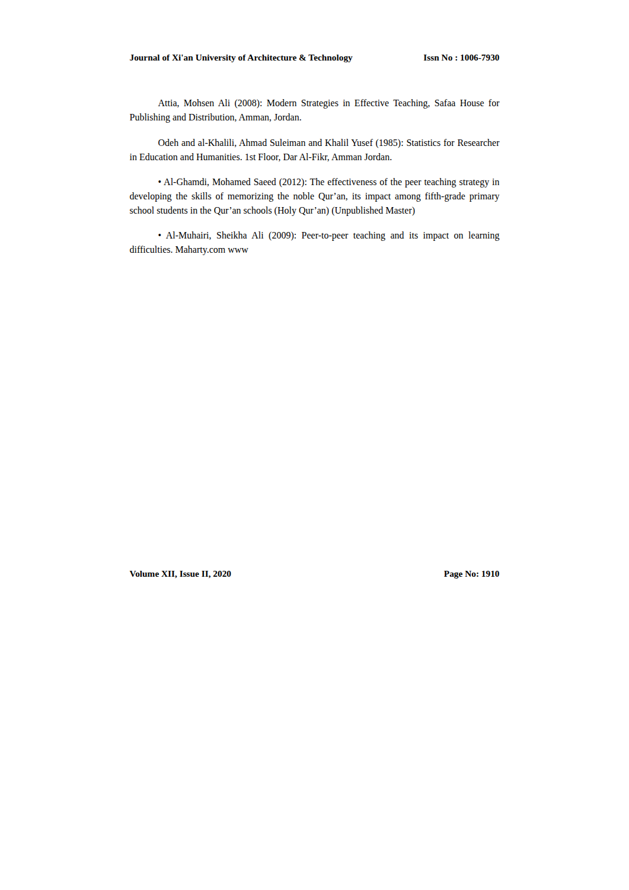Journal of Xi'an University of Architecture & Technology
Issn No : 1006-7930
Attia, Mohsen Ali (2008): Modern Strategies in Effective Teaching, Safaa House for Publishing and Distribution, Amman, Jordan.
Odeh and al-Khalili, Ahmad Suleiman and Khalil Yusef (1985): Statistics for Researcher in Education and Humanities. 1st Floor, Dar Al-Fikr, Amman Jordan.
• Al-Ghamdi, Mohamed Saeed (2012): The effectiveness of the peer teaching strategy in developing the skills of memorizing the noble Qur’an, its impact among fifth-grade primary school students in the Qur’an schools (Holy Qur’an) (Unpublished Master)
• Al-Muhairi, Sheikha Ali (2009): Peer-to-peer teaching and its impact on learning difficulties. Maharty.com www
Volume XII, Issue II, 2020
Page No: 1910